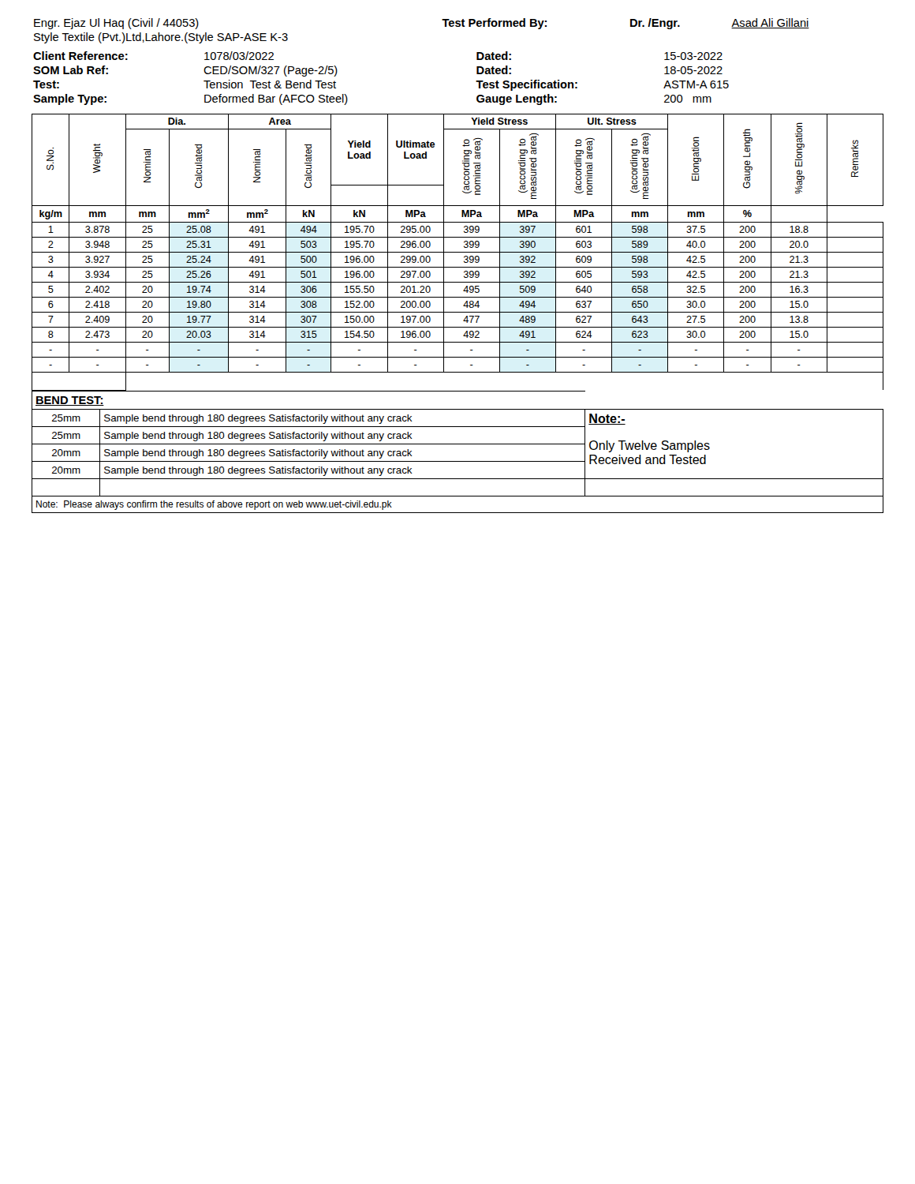| Engr. Ejaz Ul Haq (Civil / 44053) | Test Performed By: | Dr. /Engr. | Asad Ali Gillani |
| Style Textile (Pvt.)Ltd,Lahore.(Style SAP-ASE K-3 |
| Client Reference: | 1078/03/2022 | Dated: | 15-03-2022 |
| SOM Lab Ref: | CED/SOM/327 (Page-2/5) | Dated: | 18-05-2022 |
| Test: | Tension Test & Bend Test | Test Specification: | ASTM-A 615 |
| Sample Type: | Deformed Bar (AFCO Steel) | Gauge Length: | 200 mm |
| S.No. | Weight | Dia. | Area | Yield Load | Ultimate Load | Yield Stress | Ult. Stress | Elongation | Gauge Length | %age Elongation | Remarks |
| --- | --- | --- | --- | --- | --- | --- | --- | --- | --- | --- | --- |
| Nominal | Calculated | Nominal | Calculated | (according to nominal area) | (according to measured area) | (according to nominal area) | (according to measured area) |
| kg/m | mm | mm | mm 2 | mm 2 | kN | kN | MPa | MPa | MPa | MPa | mm | mm | % | |
| 1 | 3.878 | 25 | 25.08 | 491 | 494 | 195.70 | 295.00 | 399 | 397 | 601 | 598 | 37.5 | 200 | 18.8 | |
| 2 | 3.948 | 25 | 25.31 | 491 | 503 | 195.70 | 296.00 | 399 | 390 | 603 | 589 | 40.0 | 200 | 20.0 | |
| 3 | 3.927 | 25 | 25.24 | 491 | 500 | 196.00 | 299.00 | 399 | 392 | 609 | 598 | 42.5 | 200 | 21.3 | |
| 4 | 3.934 | 25 | 25.26 | 491 | 501 | 196.00 | 297.00 | 399 | 392 | 605 | 593 | 42.5 | 200 | 21.3 | |
| 5 | 2.402 | 20 | 19.74 | 314 | 306 | 155.50 | 201.20 | 495 | 509 | 640 | 658 | 32.5 | 200 | 16.3 | |
| 6 | 2.418 | 20 | 19.80 | 314 | 308 | 152.00 | 200.00 | 484 | 494 | 637 | 650 | 30.0 | 200 | 15.0 | |
| 7 | 2.409 | 20 | 19.77 | 314 | 307 | 150.00 | 197.00 | 477 | 489 | 627 | 643 | 27.5 | 200 | 13.8 | |
| 8 | 2.473 | 20 | 20.03 | 314 | 315 | 154.50 | 196.00 | 492 | 491 | 624 | 623 | 30.0 | 200 | 15.0 | |
| - | - | - | - | - | - | - | - | - | - | - | - | - | - | - | |
| - | - | - | - | - | - | - | - | - | - | - | - | - | - | - | |
| BEND TEST: | |
| 25mm | Sample bend through 180 degrees Satisfactorily without any crack | Note:- Only Twelve Samples Received and Tested |
| 25mm | Sample bend through 180 degrees Satisfactorily without any crack |
| 20mm | Sample bend through 180 degrees Satisfactorily without any crack |
| 20mm | Sample bend through 180 degrees Satisfactorily without any crack |
| Note: Please always confirm the results of above report on web www.uet-civil.edu.pk |